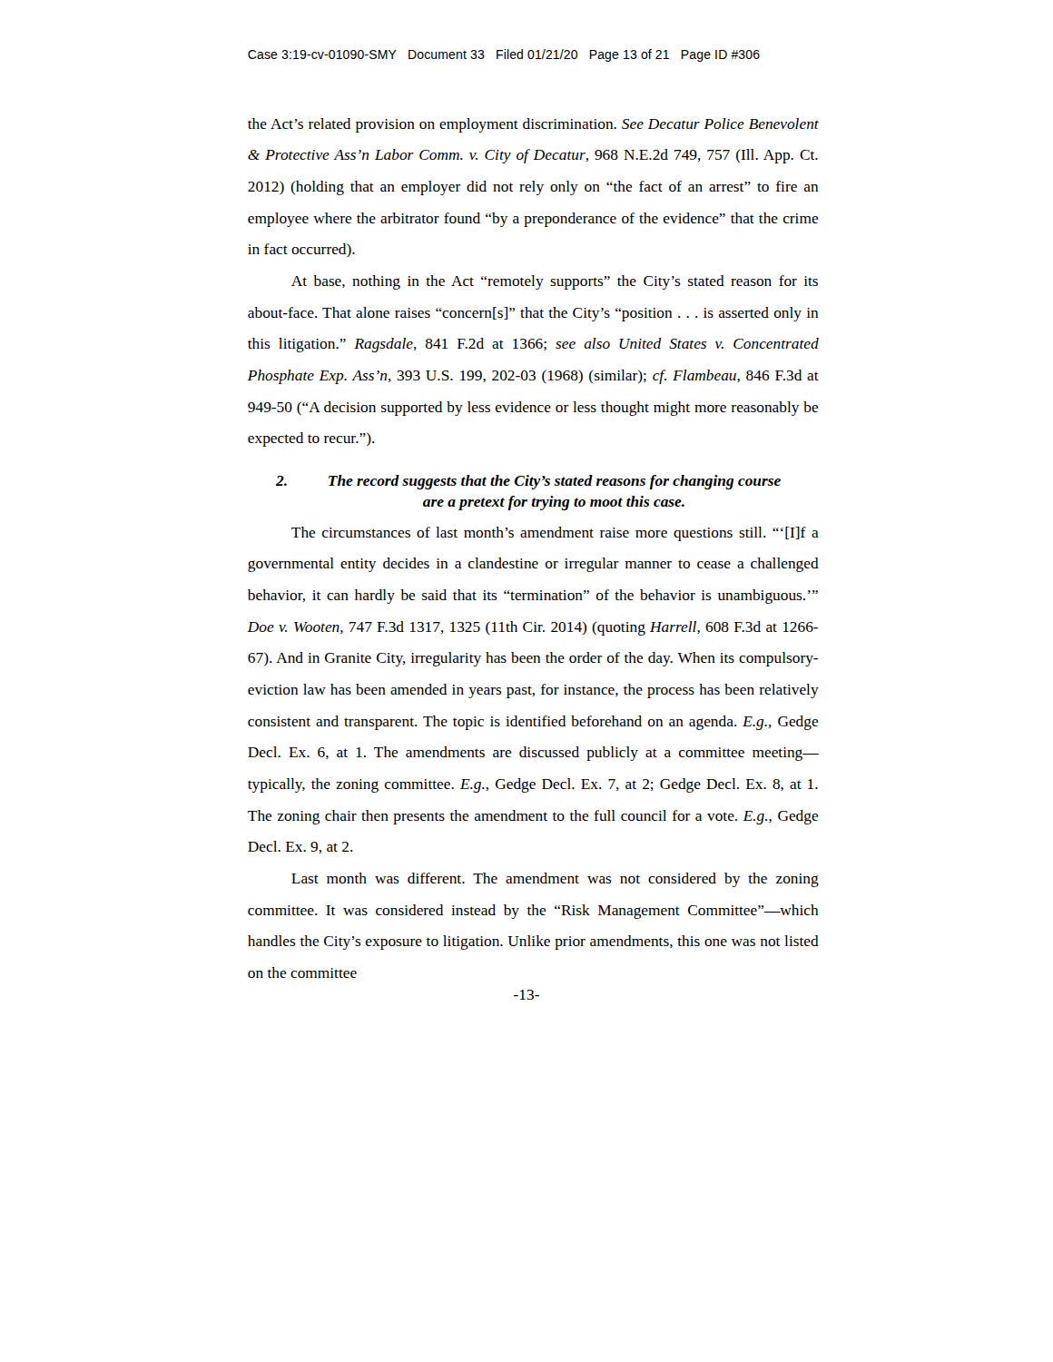Case 3:19-cv-01090-SMY Document 33 Filed 01/21/20 Page 13 of 21 Page ID #306
the Act’s related provision on employment discrimination. See Decatur Police Benevolent & Protective Ass’n Labor Comm. v. City of Decatur, 968 N.E.2d 749, 757 (Ill. App. Ct. 2012) (holding that an employer did not rely only on “the fact of an arrest” to fire an employee where the arbitrator found “by a preponderance of the evidence” that the crime in fact occurred).
At base, nothing in the Act “remotely supports” the City’s stated reason for its about-face. That alone raises “concern[s]” that the City’s “position . . . is asserted only in this litigation.” Ragsdale, 841 F.2d at 1366; see also United States v. Concentrated Phosphate Exp. Ass’n, 393 U.S. 199, 202-03 (1968) (similar); cf. Flambeau, 846 F.3d at 949-50 (“A decision supported by less evidence or less thought might more reasonably be expected to recur.”).
2.
The record suggests that the City’s stated reasons for changing course are a pretext for trying to moot this case.
The circumstances of last month’s amendment raise more questions still. “‘[I]f a governmental entity decides in a clandestine or irregular manner to cease a challenged behavior, it can hardly be said that its “termination” of the behavior is unambiguous.’” Doe v. Wooten, 747 F.3d 1317, 1325 (11th Cir. 2014) (quoting Harrell, 608 F.3d at 1266-67). And in Granite City, irregularity has been the order of the day. When its compulsory-eviction law has been amended in years past, for instance, the process has been relatively consistent and transparent. The topic is identified beforehand on an agenda. E.g., Gedge Decl. Ex. 6, at 1. The amendments are discussed publicly at a committee meeting—typically, the zoning committee. E.g., Gedge Decl. Ex. 7, at 2; Gedge Decl. Ex. 8, at 1. The zoning chair then presents the amendment to the full council for a vote. E.g., Gedge Decl. Ex. 9, at 2.
Last month was different. The amendment was not considered by the zoning committee. It was considered instead by the “Risk Management Committee”—which handles the City’s exposure to litigation. Unlike prior amendments, this one was not listed on the committee
-13-